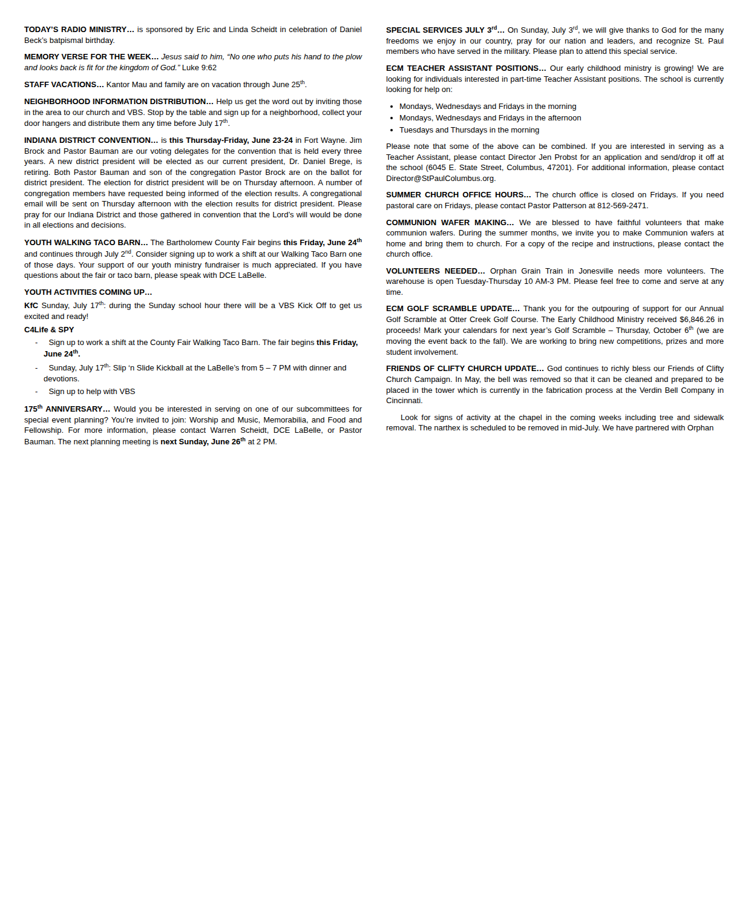TODAY’S RADIO MINISTRY… is sponsored by Eric and Linda Scheidt in celebration of Daniel Beck’s batpismal birthday.
MEMORY VERSE FOR THE WEEK… Jesus said to him, “No one who puts his hand to the plow and looks back is fit for the kingdom of God.” Luke 9:62
STAFF VACATIONS… Kantor Mau and family are on vacation through June 25th.
NEIGHBORHOOD INFORMATION DISTRIBUTION… Help us get the word out by inviting those in the area to our church and VBS. Stop by the table and sign up for a neighborhood, collect your door hangers and distribute them any time before July 17th.
INDIANA DISTRICT CONVENTION… is this Thursday-Friday, June 23-24 in Fort Wayne. Jim Brock and Pastor Bauman are our voting delegates for the convention that is held every three years. A new district president will be elected as our current president, Dr. Daniel Brege, is retiring. Both Pastor Bauman and son of the congregation Pastor Brock are on the ballot for district president. The election for district president will be on Thursday afternoon. A number of congregation members have requested being informed of the election results. A congregational email will be sent on Thursday afternoon with the election results for district president. Please pray for our Indiana District and those gathered in convention that the Lord’s will would be done in all elections and decisions.
YOUTH WALKING TACO BARN… The Bartholomew County Fair begins this Friday, June 24th and continues through July 2nd. Consider signing up to work a shift at our Walking Taco Barn one of those days. Your support of our youth ministry fundraiser is much appreciated. If you have questions about the fair or taco barn, please speak with DCE LaBelle.
YOUTH ACTIVITIES COMING UP…
KfC Sunday, July 17th: during the Sunday school hour there will be a VBS Kick Off to get us excited and ready!
C4Life & SPY
- Sign up to work a shift at the County Fair Walking Taco Barn. The fair begins this Friday, June 24th.
- Sunday, July 17th: Slip ‘n Slide Kickball at the LaBelle’s from 5 – 7 PM with dinner and devotions.
- Sign up to help with VBS
175th ANNIVERSARY… Would you be interested in serving on one of our subcommittees for special event planning? You’re invited to join: Worship and Music, Memorabilia, and Food and Fellowship. For more information, please contact Warren Scheidt, DCE LaBelle, or Pastor Bauman. The next planning meeting is next Sunday, June 26th at 2 PM.
SPECIAL SERVICES JULY 3rd… On Sunday, July 3rd, we will give thanks to God for the many freedoms we enjoy in our country, pray for our nation and leaders, and recognize St. Paul members who have served in the military. Please plan to attend this special service.
ECM TEACHER ASSISTANT POSITIONS… Our early childhood ministry is growing! We are looking for individuals interested in part-time Teacher Assistant positions. The school is currently looking for help on:
Mondays, Wednesdays and Fridays in the morning
Mondays, Wednesdays and Fridays in the afternoon
Tuesdays and Thursdays in the morning
Please note that some of the above can be combined. If you are interested in serving as a Teacher Assistant, please contact Director Jen Probst for an application and send/drop it off at the school (6045 E. State Street, Columbus, 47201). For additional information, please contact Director@StPaulColumbus.org.
SUMMER CHURCH OFFICE HOURS… The church office is closed on Fridays. If you need pastoral care on Fridays, please contact Pastor Patterson at 812-569-2471.
COMMUNION WAFER MAKING… We are blessed to have faithful volunteers that make communion wafers. During the summer months, we invite you to make Communion wafers at home and bring them to church. For a copy of the recipe and instructions, please contact the church office.
VOLUNTEERS NEEDED… Orphan Grain Train in Jonesville needs more volunteers. The warehouse is open Tuesday-Thursday 10 AM-3 PM. Please feel free to come and serve at any time.
ECM GOLF SCRAMBLE UPDATE… Thank you for the outpouring of support for our Annual Golf Scramble at Otter Creek Golf Course. The Early Childhood Ministry received $6,846.26 in proceeds! Mark your calendars for next year’s Golf Scramble – Thursday, October 6th (we are moving the event back to the fall). We are working to bring new competitions, prizes and more student involvement.
FRIENDS OF CLIFTY CHURCH UPDATE… God continues to richly bless our Friends of Clifty Church Campaign. In May, the bell was removed so that it can be cleaned and prepared to be placed in the tower which is currently in the fabrication process at the Verdin Bell Company in Cincinnati.
Look for signs of activity at the chapel in the coming weeks including tree and sidewalk removal. The narthex is scheduled to be removed in mid-July. We have partnered with Orphan